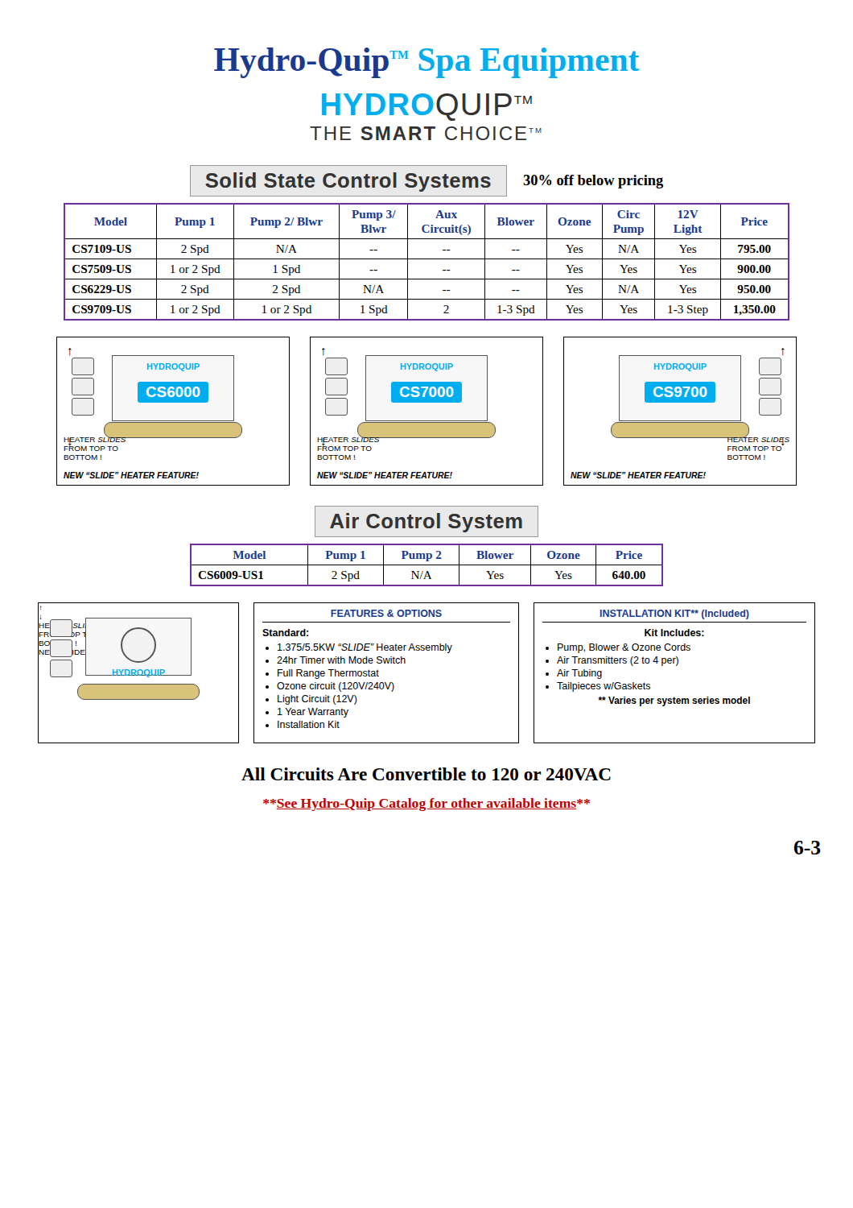Hydro-QuipTM Spa Equipment
HYDRO QUIP TM
THE SMART CHOICE TM
Solid State Control Systems
30% off below pricing
| Model | Pump 1 | Pump 2/ Blwr | Pump 3/ Blwr | Aux Circuit(s) | Blower | Ozone | Circ Pump | 12V Light | Price |
| --- | --- | --- | --- | --- | --- | --- | --- | --- | --- |
| CS7109-US | 2 Spd | N/A | -- | -- | -- | Yes | N/A | Yes | 795.00 |
| CS7509-US | 1 or 2 Spd | 1 Spd | -- | -- | -- | Yes | Yes | Yes | 900.00 |
| CS6229-US | 2 Spd | 2 Spd | N/A | -- | -- | Yes | N/A | Yes | 950.00 |
| CS9709-US | 1 or 2 Spd | 1 or 2 Spd | 1 Spd | 2 | 1-3 Spd | Yes | Yes | 1-3 Step | 1,350.00 |
↑
↓
HYDROQUIP
CS6000
HEATER SLIDES
FROM TOP TO
BOTTOM !
NEW “SLIDE” HEATER FEATURE!
↑
↓
HYDROQUIP
CS7000
HEATER SLIDES
FROM TOP TO
BOTTOM !
NEW “SLIDE” HEATER FEATURE!
↑
↓
HYDROQUIP
CS9700
HEATER SLIDES
FROM TOP TO
BOTTOM !
NEW “SLIDE” HEATER FEATURE!
Air Control System
| Model | Pump 1 | Pump 2 | Blower | Ozone | Price |
| --- | --- | --- | --- | --- | --- |
| CS6009-US1 | 2 Spd | N/A | Yes | Yes | 640.00 |
↑
↓
HYDROQUIP
HEATER SLIDES
FROM TOP TO
BOTTOM !
NEW “SLIDE” HEATER FEATURE!
FEATURES & OPTIONS
Standard:
1.375/5.5KW “SLIDE” Heater Assembly
24hr Timer with Mode Switch
Full Range Thermostat
Ozone circuit (120V/240V)
Light Circuit (12V)
1 Year Warranty
Installation Kit
INSTALLATION KIT** (Included)
Kit Includes:
Pump, Blower & Ozone Cords
Air Transmitters (2 to 4 per)
Air Tubing
Tailpieces w/Gaskets
** Varies per system series model
All Circuits Are Convertible to 120 or 240VAC
**See Hydro-Quip Catalog for other available items**
6-3